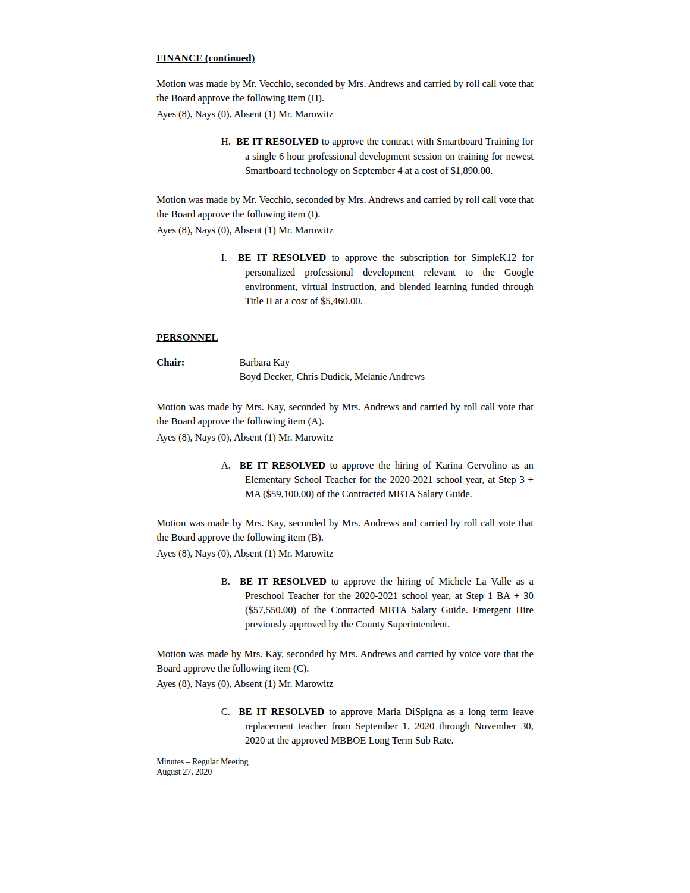FINANCE (continued)
Motion was made by Mr. Vecchio, seconded by Mrs. Andrews and carried by roll call vote that the Board approve the following item (H).
Ayes (8), Nays (0), Absent (1) Mr. Marowitz
H. BE IT RESOLVED to approve the contract with Smartboard Training for a single 6 hour professional development session on training for newest Smartboard technology on September 4 at a cost of $1,890.00.
Motion was made by Mr. Vecchio, seconded by Mrs. Andrews and carried by roll call vote that the Board approve the following item (I).
Ayes (8), Nays (0), Absent (1) Mr. Marowitz
I. BE IT RESOLVED to approve the subscription for SimpleK12 for personalized professional development relevant to the Google environment, virtual instruction, and blended learning funded through Title II at a cost of $5,460.00.
PERSONNEL
| Chair: | Barbara Kay |
| | Boyd Decker, Chris Dudick, Melanie Andrews |
Motion was made by Mrs. Kay, seconded by Mrs. Andrews and carried by roll call vote that the Board approve the following item (A).
Ayes (8), Nays (0), Absent (1) Mr. Marowitz
A. BE IT RESOLVED to approve the hiring of Karina Gervolino as an Elementary School Teacher for the 2020-2021 school year, at Step 3 + MA ($59,100.00) of the Contracted MBTA Salary Guide.
Motion was made by Mrs. Kay, seconded by Mrs. Andrews and carried by roll call vote that the Board approve the following item (B).
Ayes (8), Nays (0), Absent (1) Mr. Marowitz
B. BE IT RESOLVED to approve the hiring of Michele La Valle as a Preschool Teacher for the 2020-2021 school year, at Step 1 BA + 30 ($57,550.00) of the Contracted MBTA Salary Guide. Emergent Hire previously approved by the County Superintendent.
Motion was made by Mrs. Kay, seconded by Mrs. Andrews and carried by voice vote that the Board approve the following item (C).
Ayes (8), Nays (0), Absent (1) Mr. Marowitz
C. BE IT RESOLVED to approve Maria DiSpigna as a long term leave replacement teacher from September 1, 2020 through November 30, 2020 at the approved MBBOE Long Term Sub Rate.
Minutes – Regular Meeting
August 27, 2020